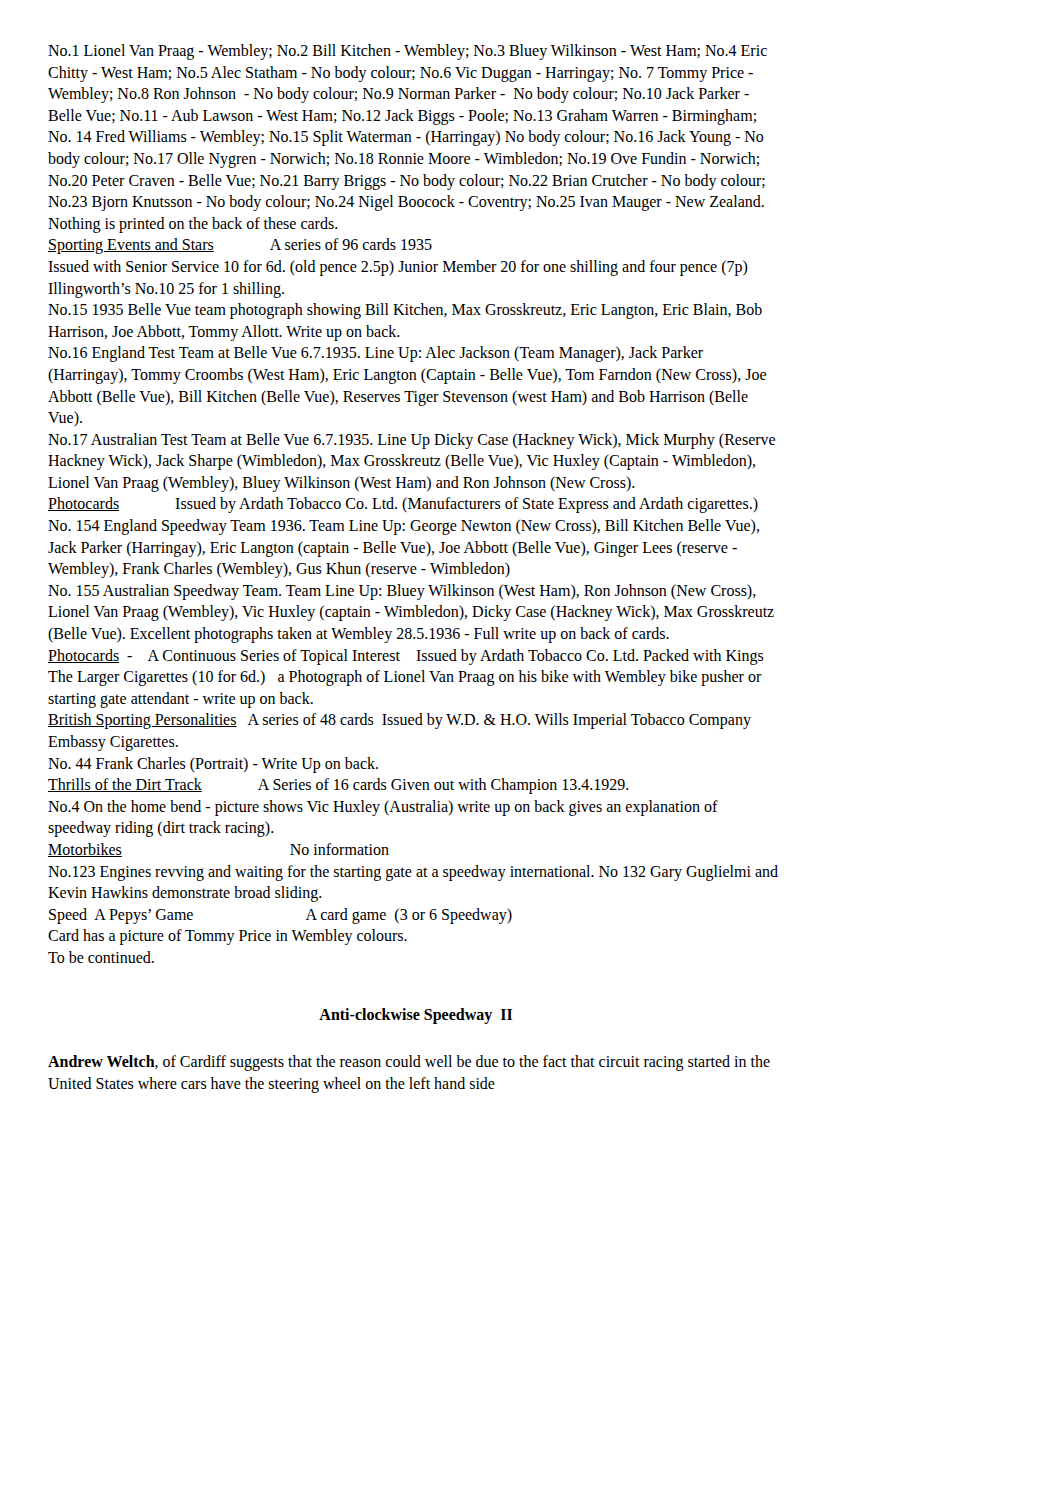No.1 Lionel Van Praag - Wembley; No.2 Bill Kitchen - Wembley; No.3 Bluey Wilkinson - West Ham; No.4 Eric Chitty - West Ham; No.5 Alec Statham - No body colour; No.6 Vic Duggan - Harringay; No. 7 Tommy Price - Wembley; No.8 Ron Johnson - No body colour; No.9 Norman Parker - No body colour; No.10 Jack Parker - Belle Vue; No.11 - Aub Lawson - West Ham; No.12 Jack Biggs - Poole; No.13 Graham Warren - Birmingham; No. 14 Fred Williams - Wembley; No.15 Split Waterman - (Harringay) No body colour; No.16 Jack Young - No body colour; No.17 Olle Nygren - Norwich; No.18 Ronnie Moore - Wimbledon; No.19 Ove Fundin - Norwich; No.20 Peter Craven - Belle Vue; No.21 Barry Briggs - No body colour; No.22 Brian Crutcher - No body colour; No.23 Bjorn Knutsson - No body colour; No.24 Nigel Boocock - Coventry; No.25 Ivan Mauger - New Zealand. Nothing is printed on the back of these cards.
Sporting Events and Stars A series of 96 cards 1935
Issued with Senior Service 10 for 6d. (old pence 2.5p) Junior Member 20 for one shilling and four pence (7p) Illingworth’s No.10 25 for 1 shilling.
No.15 1935 Belle Vue team photograph showing Bill Kitchen, Max Grosskreutz, Eric Langton, Eric Blain, Bob Harrison, Joe Abbott, Tommy Allott. Write up on back.
No.16 England Test Team at Belle Vue 6.7.1935. Line Up: Alec Jackson (Team Manager), Jack Parker (Harringay), Tommy Croombs (West Ham), Eric Langton (Captain - Belle Vue), Tom Farndon (New Cross), Joe Abbott (Belle Vue), Bill Kitchen (Belle Vue), Reserves Tiger Stevenson (west Ham) and Bob Harrison (Belle Vue).
No.17 Australian Test Team at Belle Vue 6.7.1935. Line Up Dicky Case (Hackney Wick), Mick Murphy (Reserve Hackney Wick), Jack Sharpe (Wimbledon), Max Grosskreutz (Belle Vue), Vic Huxley (Captain - Wimbledon), Lionel Van Praag (Wembley), Bluey Wilkinson (West Ham) and Ron Johnson (New Cross).
Photocards Issued by Ardath Tobacco Co. Ltd. (Manufacturers of State Express and Ardath cigarettes.)
No. 154 England Speedway Team 1936. Team Line Up: George Newton (New Cross), Bill Kitchen Belle Vue), Jack Parker (Harringay), Eric Langton (captain - Belle Vue), Joe Abbott (Belle Vue), Ginger Lees (reserve - Wembley), Frank Charles (Wembley), Gus Khun (reserve - Wimbledon)
No. 155 Australian Speedway Team. Team Line Up: Bluey Wilkinson (West Ham), Ron Johnson (New Cross), Lionel Van Praag (Wembley), Vic Huxley (captain - Wimbledon), Dicky Case (Hackney Wick), Max Grosskreutz (Belle Vue). Excellent photographs taken at Wembley 28.5.1936 - Full write up on back of cards.
Photocards - A Continuous Series of Topical Interest Issued by Ardath Tobacco Co. Ltd. Packed with Kings The Larger Cigarettes (10 for 6d.) a Photograph of Lionel Van Praag on his bike with Wembley bike pusher or starting gate attendant - write up on back.
British Sporting Personalities A series of 48 cards Issued by W.D. & H.O. Wills Imperial Tobacco Company Embassy Cigarettes.
No. 44 Frank Charles (Portrait) - Write Up on back.
Thrills of the Dirt Track A Series of 16 cards Given out with Champion 13.4.1929.
No.4 On the home bend - picture shows Vic Huxley (Australia) write up on back gives an explanation of speedway riding (dirt track racing).
Motorbikes No information
No.123 Engines revving and waiting for the starting gate at a speedway international. No 132 Gary Guglielmi and Kevin Hawkins demonstrate broad sliding.
Speed A Pepys’ Game A card game (3 or 6 Speedway)
Card has a picture of Tommy Price in Wembley colours.
To be continued.
Anti-clockwise Speedway II
Andrew Weltch, of Cardiff suggests that the reason could well be due to the fact that circuit racing started in the United States where cars have the steering wheel on the left hand side